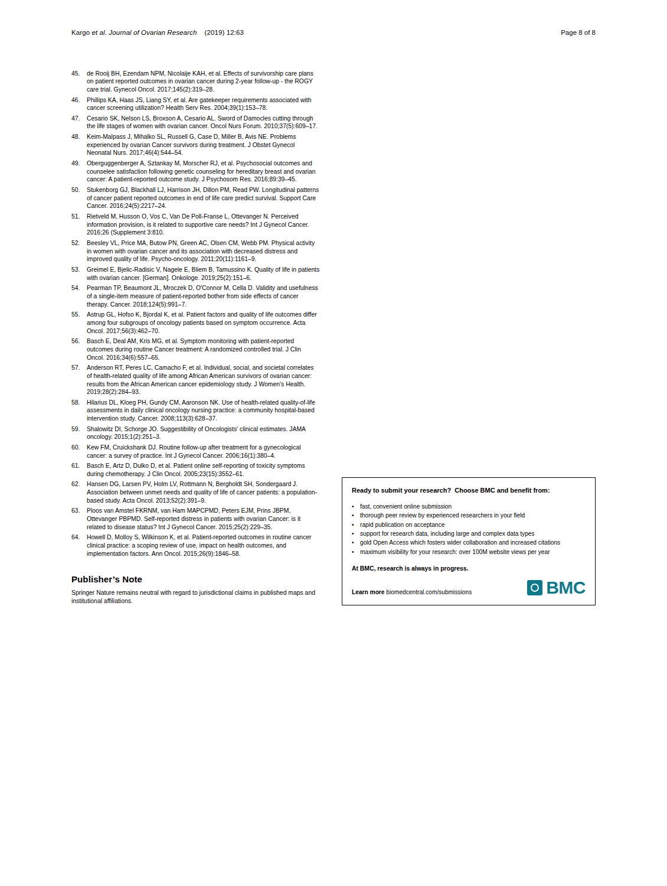Kargo et al. Journal of Ovarian Research (2019) 12:63
Page 8 of 8
45. de Rooij BH, Ezendam NPM, Nicolaije KAH, et al. Effects of survivorship care plans on patient reported outcomes in ovarian cancer during 2-year follow-up - the ROGY care trial. Gynecol Oncol. 2017;145(2):319–28.
46. Phillips KA, Haas JS, Liang SY, et al. Are gatekeeper requirements associated with cancer screening utilization? Health Serv Res. 2004;39(1):153–78.
47. Cesario SK, Nelson LS, Broxson A, Cesario AL. Sword of Damocles cutting through the life stages of women with ovarian cancer. Oncol Nurs Forum. 2010;37(5):609–17.
48. Keim-Malpass J, Mihalko SL, Russell G, Case D, Miller B, Avis NE. Problems experienced by ovarian Cancer survivors during treatment. J Obstet Gynecol Neonatal Nurs. 2017;46(4):544–54.
49. Oberguggenberger A, Sztankay M, Morscher RJ, et al. Psychosocial outcomes and counselee satisfaction following genetic counseling for hereditary breast and ovarian cancer: A patient-reported outcome study. J Psychosom Res. 2016;89:39–45.
50. Stukenborg GJ, Blackhall LJ, Harrison JH, Dillon PM, Read PW. Longitudinal patterns of cancer patient reported outcomes in end of life care predict survival. Support Care Cancer. 2016;24(5):2217–24.
51. Rietveld M, Husson O, Vos C, Van De Poll-Franse L, Ottevanger N. Perceived information provision, is it related to supportive care needs? Int J Gynecol Cancer. 2016;26 (Supplement 3:810.
52. Beesley VL, Price MA, Butow PN, Green AC, Olsen CM, Webb PM. Physical activity in women with ovarian cancer and its association with decreased distress and improved quality of life. Psycho-oncology. 2011;20(11):1161–9.
53. Greimel E, Bjelic-Radisic V, Nagele E, Bliem B, Tamussino K. Quality of life in patients with ovarian cancer. [German]. Onkologe. 2019;25(2):151–6.
54. Pearman TP, Beaumont JL, Mroczek D, O'Connor M, Cella D. Validity and usefulness of a single-item measure of patient-reported bother from side effects of cancer therapy. Cancer. 2018;124(5):991–7.
55. Astrup GL, Hofso K, Bjordal K, et al. Patient factors and quality of life outcomes differ among four subgroups of oncology patients based on symptom occurrence. Acta Oncol. 2017;56(3):462–70.
56. Basch E, Deal AM, Kris MG, et al. Symptom monitoring with patient-reported outcomes during routine Cancer treatment: A randomized controlled trial. J Clin Oncol. 2016;34(6):557–65.
57. Anderson RT, Peres LC, Camacho F, et al. Individual, social, and societal correlates of health-related quality of life among African American survivors of ovarian cancer: results from the African American cancer epidemiology study. J Women's Health. 2019;28(2):284–93.
58. Hilarius DL, Kloeg PH, Gundy CM, Aaronson NK. Use of health-related quality-of-life assessments in daily clinical oncology nursing practice: a community hospital-based intervention study. Cancer. 2008;113(3):628–37.
59. Shalowitz DI, Schorge JO. Suggestibility of Oncologists' clinical estimates. JAMA oncology. 2015;1(2):251–3.
60. Kew FM, Cruickshank DJ. Routine follow-up after treatment for a gynecological cancer: a survey of practice. Int J Gynecol Cancer. 2006;16(1):380–4.
61. Basch E, Artz D, Dulko D, et al. Patient online self-reporting of toxicity symptoms during chemotherapy. J Clin Oncol. 2005;23(15):3552–61.
62. Hansen DG, Larsen PV, Holm LV, Rottmann N, Bergholdt SH, Sondergaard J. Association between unmet needs and quality of life of cancer patients: a population-based study. Acta Oncol. 2013;52(2):391–9.
63. Ploos van Amstel FKRNM, van Ham MAPCPMD, Peters EJM, Prins JBPM, Ottevanger PBPMD. Self-reported distress in patients with ovarian Cancer: is it related to disease status? Int J Gynecol Cancer. 2015;25(2):229–35.
64. Howell D, Molloy S, Wilkinson K, et al. Patient-reported outcomes in routine cancer clinical practice: a scoping review of use, impact on health outcomes, and implementation factors. Ann Oncol. 2015;26(9):1846–58.
Publisher’s Note
Springer Nature remains neutral with regard to jurisdictional claims in published maps and institutional affiliations.
Ready to submit your research? Choose BMC and benefit from:
fast, convenient online submission
thorough peer review by experienced researchers in your field
rapid publication on acceptance
support for research data, including large and complex data types
gold Open Access which fosters wider collaboration and increased citations
maximum visibility for your research: over 100M website views per year
At BMC, research is always in progress.
Learn more biomedcentral.com/submissions
BMC